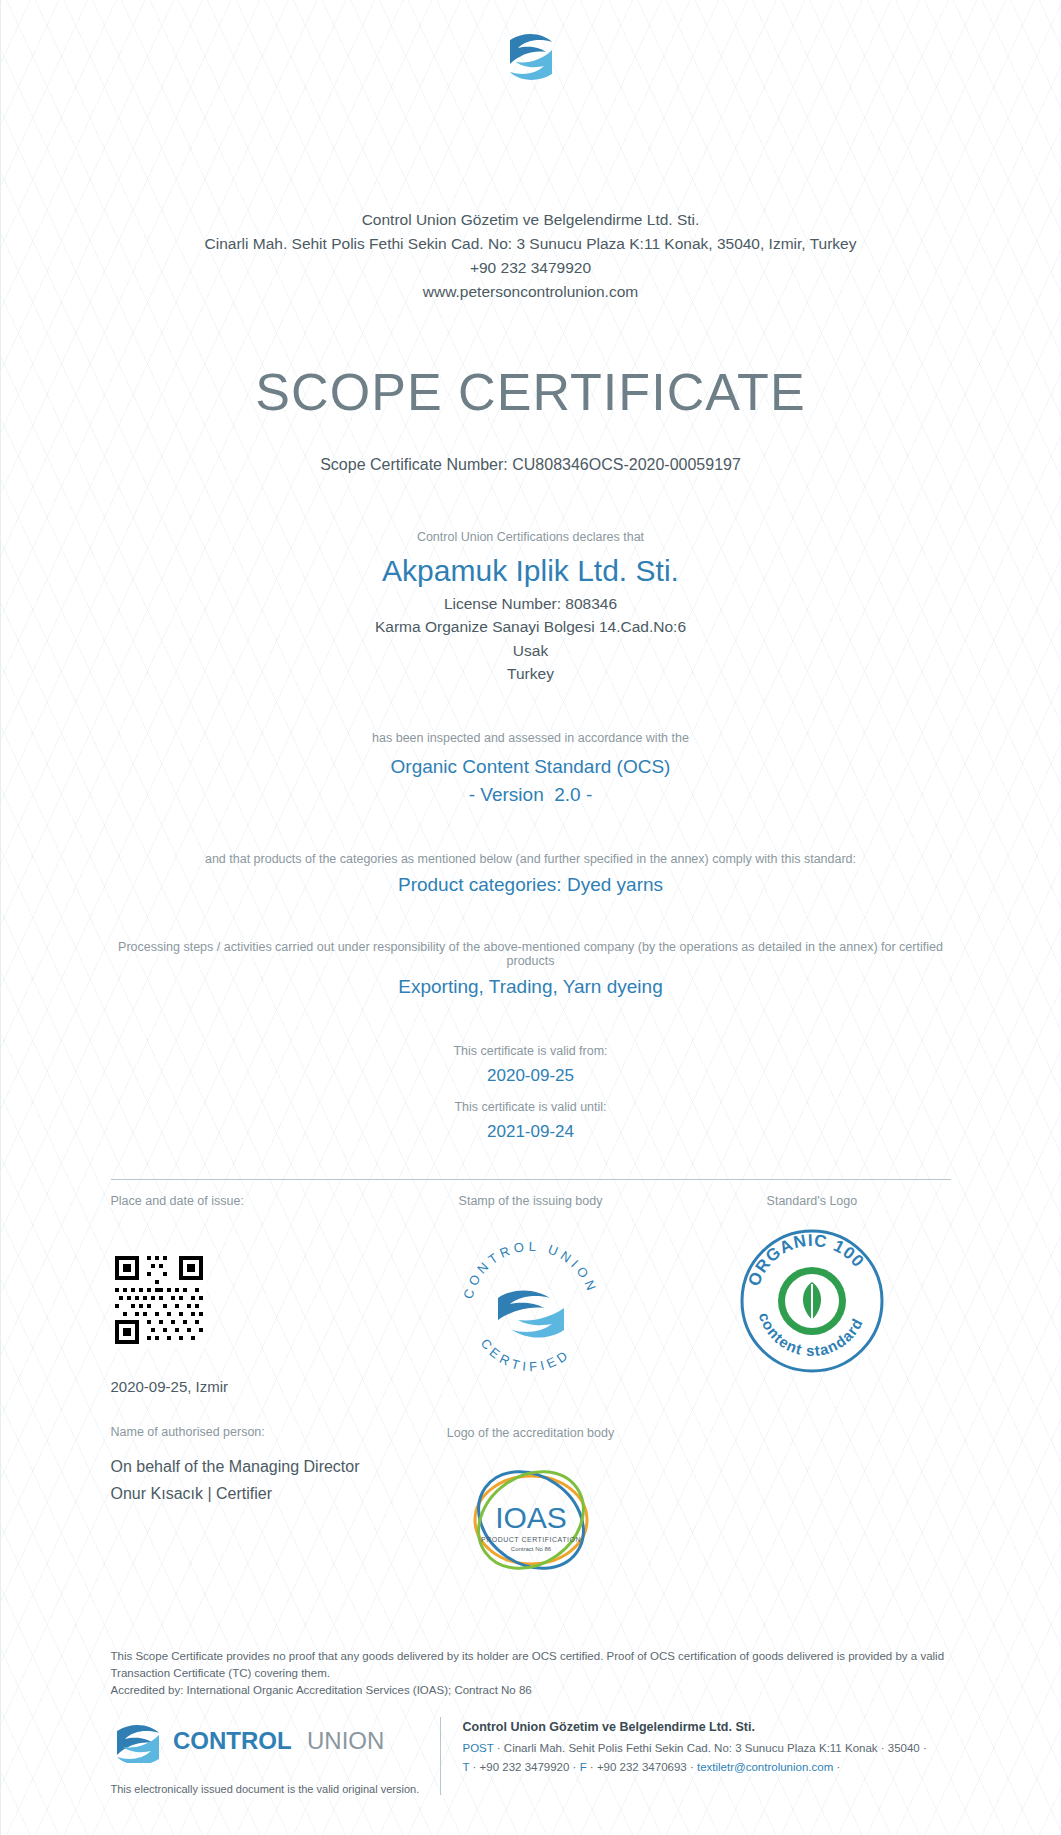Control Union Gözetim ve Belgelendirme Ltd. Sti.
Cinarli Mah. Sehit Polis Fethi Sekin Cad. No: 3 Sunucu Plaza K:11 Konak, 35040, Izmir, Turkey
+90 232 3479920
www.petersoncontrolunion.com
SCOPE CERTIFICATE
Scope Certificate Number: CU808346OCS-2020-00059197
Control Union Certifications declares that
Akpamuk Iplik Ltd. Sti.
License Number: 808346
Karma Organize Sanayi Bolgesi 14.Cad.No:6
Usak
Turkey
has been inspected and assessed in accordance with the
Organic Content Standard (OCS)
- Version 2.0 -
and that products of the categories as mentioned below (and further specified in the annex) comply with this standard:
Product categories: Dyed yarns
Processing steps / activities carried out under responsibility of the above-mentioned company (by the operations as detailed in the annex) for certified products
Exporting, Trading, Yarn dyeing
This certificate is valid from:
2020-09-25
This certificate is valid until:
2021-09-24
Place and date of issue:
2020-09-25, Izmir
Name of authorised person:
On behalf of the Managing Director
Onur Kısacık | Certifier
Stamp of the issuing body
CONTROL UNION CERTIFIED
Logo of the accreditation body
IOAS PRODUCT CERTIFICATION Contract No 86
Standard's Logo
ORGANIC 100 content standard
This Scope Certificate provides no proof that any goods delivered by its holder are OCS certified. Proof of OCS certification of goods delivered is provided by a valid Transaction Certificate (TC) covering them.
Accredited by: International Organic Accreditation Services (IOAS); Contract No 86
CONTROL UNION
This electronically issued document is the valid original version.
Control Union Gözetim ve Belgelendirme Ltd. Sti.
POST · Cinarli Mah. Sehit Polis Fethi Sekin Cad. No: 3 Sunucu Plaza K:11 Konak · 35040 ·
T · +90 232 3479920 · F · +90 232 3470693 · textiletr@controlunion.com ·